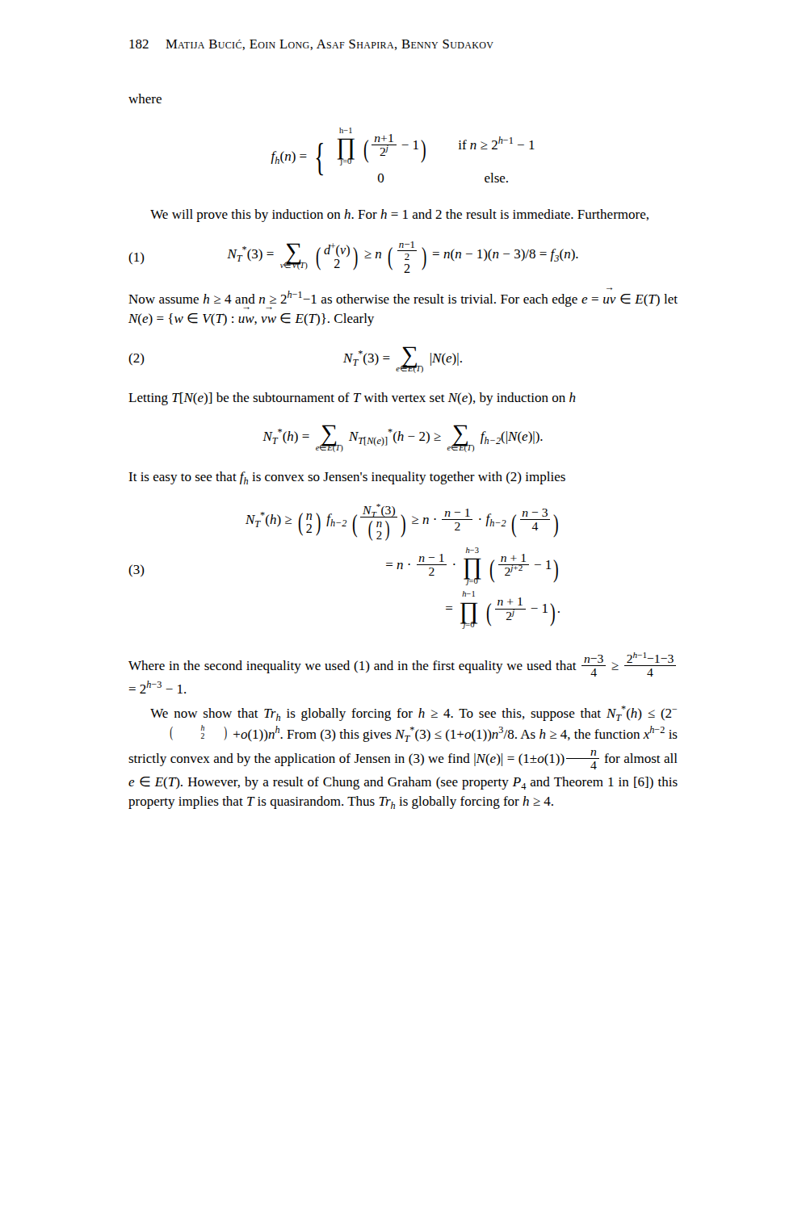182 Matija Bucić, Eoin Long, Asaf Shapira, Benny Sudakov
where
fh(n) = {
| h−1 ∏ j=0 ( n +1 2 j − 1 ) | if n ≥ 2 h −1 − 1 |
| 0 | else. |
We will prove this by induction on h. For h = 1 and 2 the result is immediate. Furthermore,
(1) NT*(3) = ∑v∈V(T) (d+(v) 2) ≥ n (n−122) = n(n − 1)(n − 3)/8 = f3(n).
Now assume h ≥ 4 and n ≥ 2h−1−1 as otherwise the result is trivial. For each edge e = uv ∈ E(T) let N(e) = {w ∈ V(T) : uw, vw ∈ E(T)}. Clearly
(2) NT*(3) = ∑e∈E(T) |N(e)|.
Letting T[N(e)] be the subtournament of T with vertex set N(e), by induction on h
NT*(h) = ∑e∈E(T) NT[N(e)]*(h − 2) ≥ ∑e∈E(T) fh−2(|N(e)|).
It is easy to see that fh is convex so Jensen's inequality together with (2) implies
(3)
| N T * ( h ) ≥ ( n 2 ) f h −2 ( N T * (3) ( n 2 ) ) ≥ n · n − 1 2 · f h −2 ( n − 3 4 ) |
| = n · n − 1 2 · h −3 ∏ j =0 ( n + 1 2 j +2 − 1 ) |
| = h −1 ∏ j =0 ( n + 1 2 j − 1 ) . |
Where in the second inequality we used (1) and in the first equality we used that n−34 ≥ 2h−1−1−34 = 2h−3 − 1.
We now show that Trh is globally forcing for h ≥ 4. To see this, suppose that NT*(h) ≤ (2−(h 2)+o(1))nh. From (3) this gives NT*(3) ≤ (1+o(1))n3/8. As h ≥ 4, the function xh−2 is strictly convex and by the application of Jensen in (3) we find |N(e)| = (1±o(1))n 4 for almost all e ∈ E(T). However, by a result of Chung and Graham (see property P4 and Theorem 1 in [6]) this property implies that T is quasirandom. Thus Trh is globally forcing for h ≥ 4.